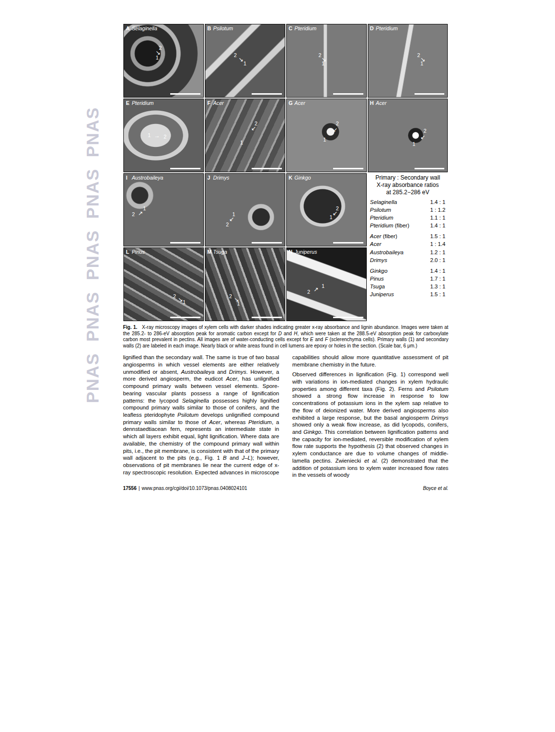PNAS PNAS PNAS PNAS PNAS
| A Selaginella 2 ↘ 1 | B Psilotum 2 ↘ 1 | C Pteridium 2 ↘ 1 | D Pteridium 2 ↘ 1 |
| E Pteridium 1 → 2 | F Acer 2 ↙ 1 | G Acer 2 ↙ 1 | H Acer 2 ↙ 1 |
| I Austrobaileya 2 ↗ 1 | J Drimys 1 ↙ 2 | K Ginkgo 2 ↙ 1 | Primary : Secondary wall X-ray absorbance ratios at 285.2−286 eV / Selaginella / 1.4 : 1 / / Psilotum / 1 : 1.2 / / Pteridium / 1.1 : 1 / / Pteridium (fiber) / 1.4 : 1 / / Acer (fiber) / 1.5 : 1 / / Acer / 1 : 1.4 / / Austrobaileya / 1.2 : 1 / / Drimys / 2.0 : 1 / / Ginkgo / 1.4 : 1 / / Pinus / 1.7 : 1 / / Tsuga / 1.3 : 1 / / Juniperus / 1.5 : 1 / |
| L Pinus 2 ↘ 1 | M Tsuga 2 ↘ 1 | N Juniperus 2 ↗ 1 |
Fig. 1. X-ray microscopy images of xylem cells with darker shades indicating greater x-ray absorbance and lignin abundance. Images were taken at the 285.2- to 286-eV absorption peak for aromatic carbon except for D and H, which were taken at the 288.5-eV absorption peak for carboxylate carbon most prevalent in pectins. All images are of water-conducting cells except for E and F (sclerenchyma cells). Primary walls (1) and secondary walls (2) are labeled in each image. Nearly black or white areas found in cell lumens are epoxy or holes in the section. (Scale bar, 6 μm.)
lignified than the secondary wall. The same is true of two basal angiosperms in which vessel elements are either relatively unmodified or absent, Austrobaileya and Drimys. However, a more derived angiosperm, the eudicot Acer, has unlignified compound primary walls between vessel elements. Spore-bearing vascular plants possess a range of lignification patterns: the lycopod Selaginella possesses highly lignified compound primary walls similar to those of conifers, and the leafless pteridophyte Psilotum develops unlignified compound primary walls similar to those of Acer, whereas Pteridium, a dennstaedtiacean fern, represents an intermediate state in which all layers exhibit equal, light lignification. Where data are available, the chemistry of the compound primary wall within pits, i.e., the pit membrane, is consistent with that of the primary wall adjacent to the pits (e.g., Fig. 1 B and J–L); however, observations of pit membranes lie near the current edge of x-ray spectroscopic resolution. Expected advances in microscope capabilities should allow more quantitative assessment of pit membrane chemistry in the future.
Observed differences in lignification (Fig. 1) correspond well with variations in ion-mediated changes in xylem hydraulic properties among different taxa (Fig. 2). Ferns and Psilotum showed a strong flow increase in response to low concentrations of potassium ions in the xylem sap relative to the flow of deionized water. More derived angiosperms also exhibited a large response, but the basal angiosperm Drimys showed only a weak flow increase, as did lycopods, conifers, and Ginkgo. This correlation between lignification patterns and the capacity for ion-mediated, reversible modification of xylem flow rate supports the hypothesis (2) that observed changes in xylem conductance are due to volume changes of middle-lamella pectins. Zwieniecki et al. (2) demonstrated that the addition of potassium ions to xylem water increased flow rates in the vessels of woody
17556|www.pnas.org/cgi/doi/10.1073/pnas.0408024101
Boyce et al.